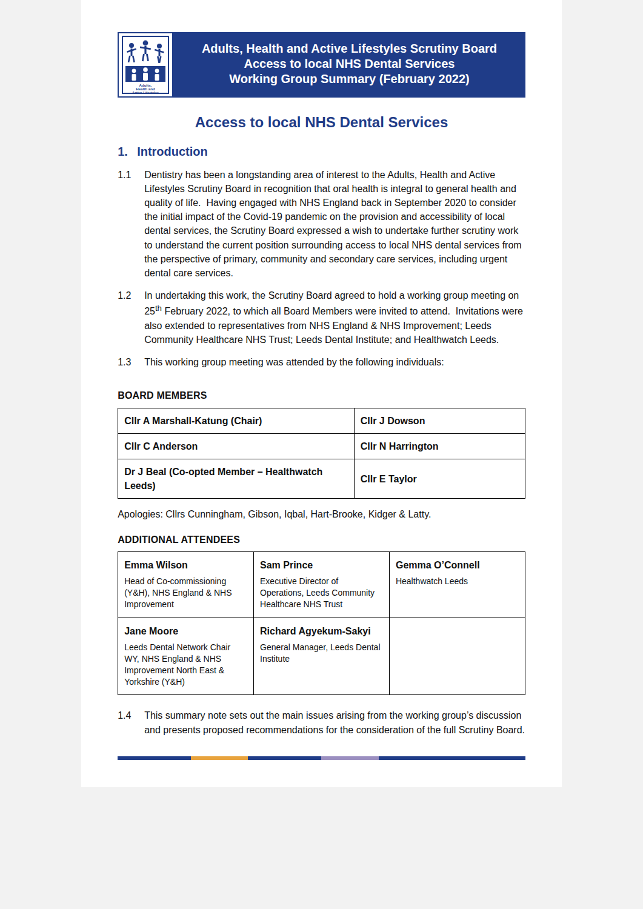Adults, Health and Active Lifestyles
Adults, Health and Active Lifestyles Scrutiny Board Access to local NHS Dental Services Working Group Summary (February 2022)
Access to local NHS Dental Services
1. Introduction
1.1
Dentistry has been a longstanding area of interest to the Adults, Health and Active Lifestyles Scrutiny Board in recognition that oral health is integral to general health and quality of life. Having engaged with NHS England back in September 2020 to consider the initial impact of the Covid-19 pandemic on the provision and accessibility of local dental services, the Scrutiny Board expressed a wish to undertake further scrutiny work to understand the current position surrounding access to local NHS dental services from the perspective of primary, community and secondary care services, including urgent dental care services.
1.2
In undertaking this work, the Scrutiny Board agreed to hold a working group meeting on 25th February 2022, to which all Board Members were invited to attend. Invitations were also extended to representatives from NHS England & NHS Improvement; Leeds Community Healthcare NHS Trust; Leeds Dental Institute; and Healthwatch Leeds.
1.3
This working group meeting was attended by the following individuals:
BOARD MEMBERS
| Cllr A Marshall-Katung (Chair) | Cllr J Dowson |
| Cllr C Anderson | Cllr N Harrington |
| Dr J Beal (Co-opted Member – Healthwatch Leeds) | Cllr E Taylor |
Apologies: Cllrs Cunningham, Gibson, Iqbal, Hart-Brooke, Kidger & Latty.
ADDITIONAL ATTENDEES
| Emma Wilson Head of Co-commissioning (Y&H), NHS England & NHS Improvement | Sam Prince Executive Director of Operations, Leeds Community Healthcare NHS Trust | Gemma O’Connell Healthwatch Leeds |
| Jane Moore Leeds Dental Network Chair WY, NHS England & NHS Improvement North East & Yorkshire (Y&H) | Richard Agyekum-Sakyi General Manager, Leeds Dental Institute | |
1.4
This summary note sets out the main issues arising from the working group’s discussion and presents proposed recommendations for the consideration of the full Scrutiny Board.